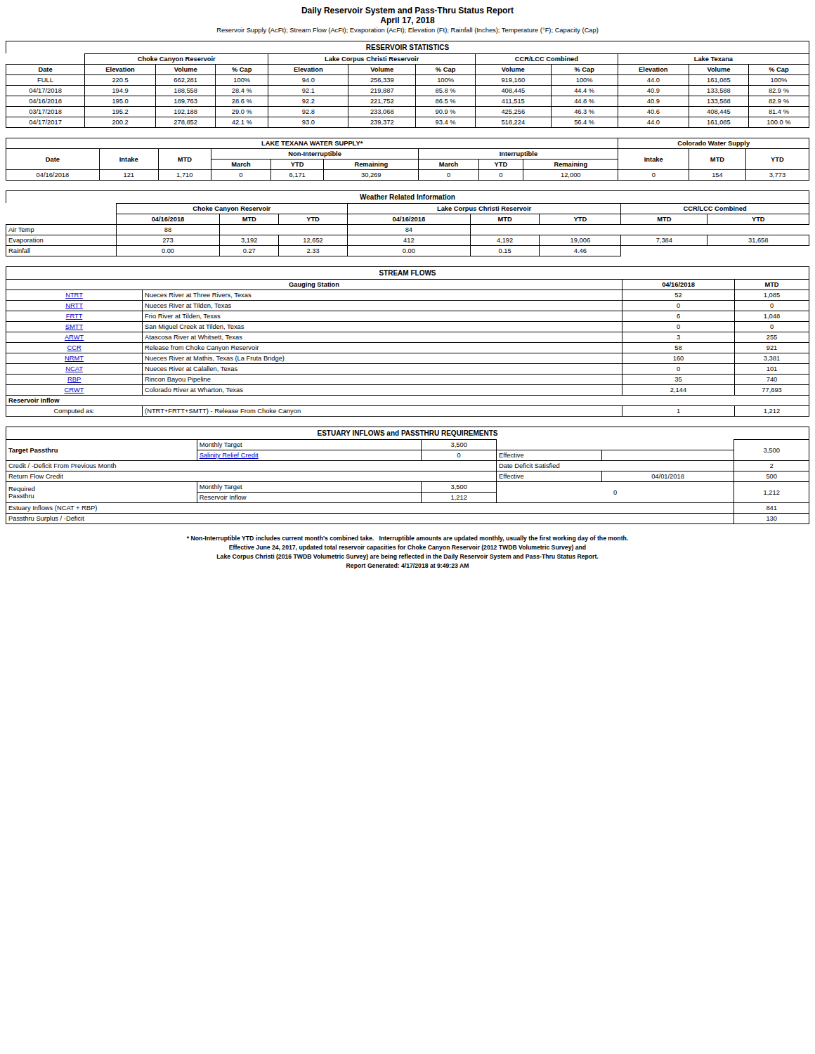Daily Reservoir System and Pass-Thru Status Report
April 17, 2018
Reservoir Supply (AcFt); Stream Flow (AcFt); Evaporation (AcFt); Elevation (Ft); Rainfall (Inches); Temperature (°F); Capacity (Cap)
RESERVOIR STATISTICS
| | Choke Canyon Reservoir | Lake Corpus Christi Reservoir | CCR/LCC Combined | Lake Texana |
| --- | --- | --- | --- | --- |
| Date | Elevation | Volume | % Cap | Elevation | Volume | % Cap | Volume | % Cap | Elevation | Volume | % Cap |
| FULL | 220.5 | 662,281 | 100% | 94.0 | 256,339 | 100% | 919,160 | 100% | 44.0 | 161,085 | 100% |
| 04/17/2018 | 194.9 | 188,558 | 28.4 % | 92.1 | 219,887 | 85.8 % | 408,445 | 44.4 % | 40.9 | 133,588 | 82.9 % |
| 04/16/2018 | 195.0 | 189,763 | 28.6 % | 92.2 | 221,752 | 86.5 % | 411,515 | 44.8 % | 40.9 | 133,588 | 82.9 % |
| 03/17/2018 | 195.2 | 192,188 | 29.0 % | 92.8 | 233,068 | 90.9 % | 425,256 | 46.3 % | 40.6 | 408,445 | 81.4 % |
| 04/17/2017 | 200.2 | 278,852 | 42.1 % | 93.0 | 239,372 | 93.4 % | 518,224 | 56.4 % | 44.0 | 161,085 | 100.0 % |
| LAKE TEXANA WATER SUPPLY* | Colorado Water Supply |
| --- | --- |
| Date | Intake | MTD | Non-Interruptible | Interruptible | Intake | MTD | YTD |
| March | YTD | Remaining | March | YTD | Remaining |
| 04/16/2018 | 121 | 1,710 | 0 | 6,171 | 30,269 | 0 | 0 | 12,000 | 0 | 154 | 3,773 |
Weather Related Information
| | Choke Canyon Reservoir | Lake Corpus Christi Reservoir | CCR/LCC Combined |
| --- | --- | --- | --- |
| | 04/16/2018 | MTD | YTD | 04/16/2018 | MTD | YTD | MTD | YTD |
| Air Temp | 88 | | | 84 | | | | |
| Evaporation | 273 | 3,192 | 12,652 | 412 | 4,192 | 19,006 | 7,384 | 31,658 |
| Rainfall | 0.00 | 0.27 | 2.33 | 0.00 | 0.15 | 4.46 | | |
STREAM FLOWS
| Gauging Station | 04/16/2018 | MTD |
| --- | --- | --- |
| NTRT | Nueces River at Three Rivers, Texas | 52 | 1,085 |
| NRTT | Nueces River at Tilden, Texas | 0 | 0 |
| FRTT | Frio River at Tilden, Texas | 6 | 1,048 |
| SMTT | San Miguel Creek at Tilden, Texas | 0 | 0 |
| ARWT | Atascosa River at Whitsett, Texas | 3 | 255 |
| CCR | Release from Choke Canyon Reservoir | 58 | 921 |
| NRMT | Nueces River at Mathis, Texas (La Fruta Bridge) | 160 | 3,381 |
| NCAT | Nueces River at Calallen, Texas | 0 | 101 |
| RBP | Rincon Bayou Pipeline | 35 | 740 |
| CRWT | Colorado River at Wharton, Texas | 2,144 | 77,693 |
| Reservoir Inflow |
| Computed as: | (NTRT+FRTT+SMTT) - Release From Choke Canyon | 1 | 1,212 |
ESTUARY INFLOWS and PASSTHRU REQUIREMENTS
| Target Passthru | Monthly Target | 3,500 | | | 3,500 |
| Salinity Relief Credit | 0 | Effective | |
| Credit / -Deficit From Previous Month | Date Deficit Satisfied | 2 |
| Return Flow Credit | Effective | 04/01/2018 | 500 |
| Required Passthru | Monthly Target | 3,500 | 0 | 1,212 |
| Reservoir Inflow | 1,212 |
| Estuary Inflows (NCAT + RBP) | 841 |
| Passthru Surplus / -Deficit | 130 |
* Non-Interruptible YTD includes current month's combined take. Interruptible amounts are updated monthly, usually the first working day of the month.
Effective June 24, 2017, updated total reservoir capacities for Choke Canyon Reservoir (2012 TWDB Volumetric Survey) and
Lake Corpus Christi (2016 TWDB Volumetric Survey) are being reflected in the Daily Reservoir System and Pass-Thru Status Report.
Report Generated: 4/17/2018 at 9:49:23 AM